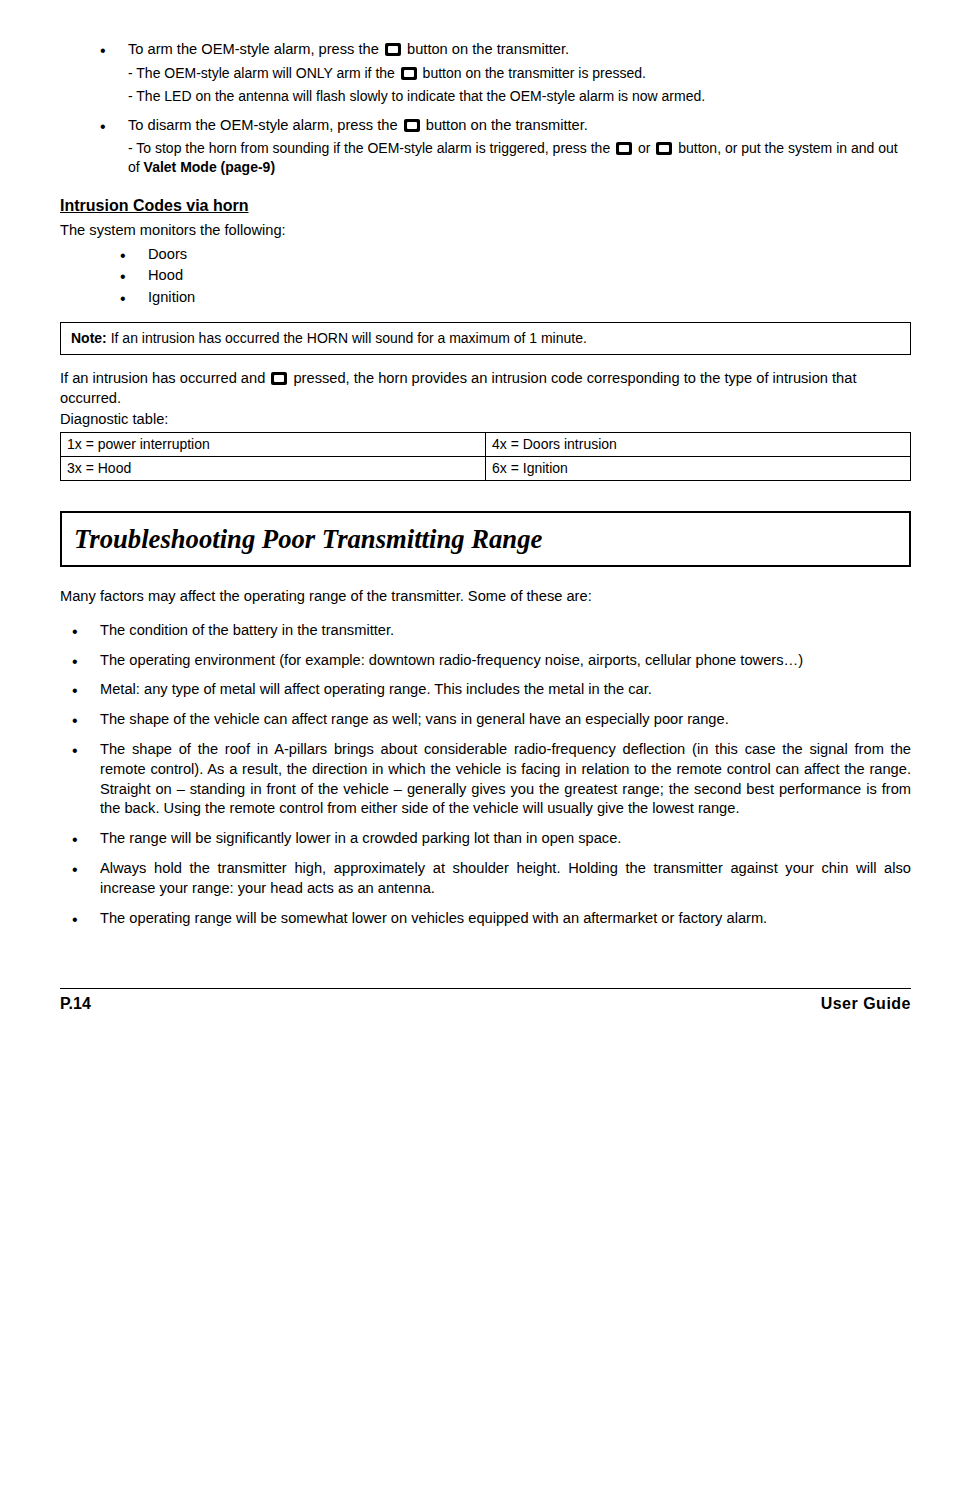To arm the OEM-style alarm, press the button on the transmitter.
- The OEM-style alarm will ONLY arm if the button on the transmitter is pressed.
- The LED on the antenna will flash slowly to indicate that the OEM-style alarm is now armed.
To disarm the OEM-style alarm, press the button on the transmitter.
- To stop the horn from sounding if the OEM-style alarm is triggered, press the or button, or put the system in and out of Valet Mode (page-9)
Intrusion Codes via horn
The system monitors the following:
Doors
Hood
Ignition
Note: If an intrusion has occurred the HORN will sound for a maximum of 1 minute.
If an intrusion has occurred and pressed, the horn provides an intrusion code corresponding to the type of intrusion that occurred.
Diagnostic table:
| 1x = power interruption | 4x = Doors intrusion |
| 3x = Hood | 6x = Ignition |
Troubleshooting Poor Transmitting Range
Many factors may affect the operating range of the transmitter. Some of these are:
The condition of the battery in the transmitter.
The operating environment (for example: downtown radio-frequency noise, airports, cellular phone towers…)
Metal: any type of metal will affect operating range. This includes the metal in the car.
The shape of the vehicle can affect range as well; vans in general have an especially poor range.
The shape of the roof in A-pillars brings about considerable radio-frequency deflection (in this case the signal from the remote control). As a result, the direction in which the vehicle is facing in relation to the remote control can affect the range. Straight on – standing in front of the vehicle – generally gives you the greatest range; the second best performance is from the back. Using the remote control from either side of the vehicle will usually give the lowest range.
The range will be significantly lower in a crowded parking lot than in open space.
Always hold the transmitter high, approximately at shoulder height. Holding the transmitter against your chin will also increase your range: your head acts as an antenna.
The operating range will be somewhat lower on vehicles equipped with an aftermarket or factory alarm.
P.14
User Guide